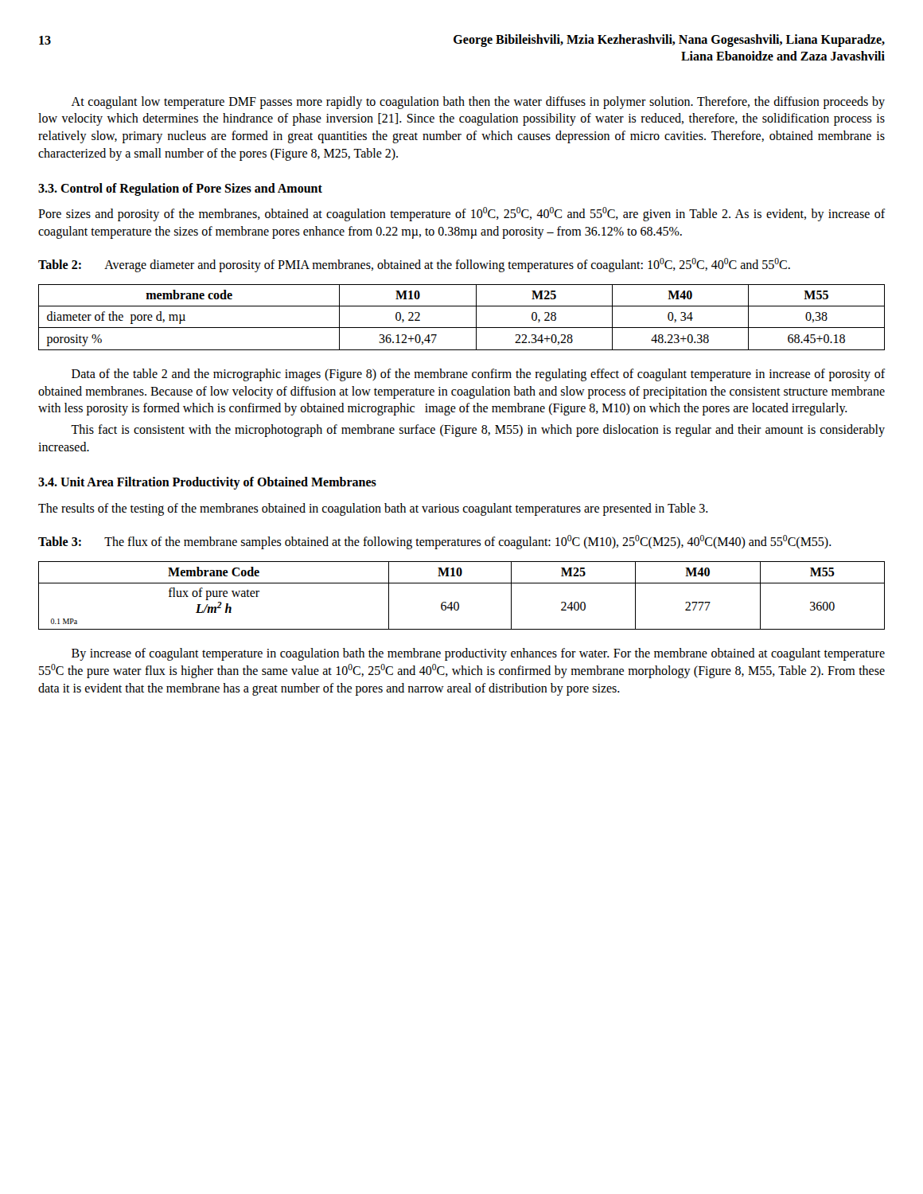13
George Bibileishvili, Mzia Kezherashvili, Nana Gogesashvili, Liana Kuparadze,
Liana Ebanoidze and Zaza Javashvili
At coagulant low temperature DMF passes more rapidly to coagulation bath then the water diffuses in polymer solution. Therefore, the diffusion proceeds by low velocity which determines the hindrance of phase inversion [21]. Since the coagulation possibility of water is reduced, therefore, the solidification process is relatively slow, primary nucleus are formed in great quantities the great number of which causes depression of micro cavities. Therefore, obtained membrane is characterized by a small number of the pores (Figure 8, M25, Table 2).
3.3. Control of Regulation of Pore Sizes and Amount
Pore sizes and porosity of the membranes, obtained at coagulation temperature of 100C, 250C, 400C and 550C, are given in Table 2. As is evident, by increase of coagulant temperature the sizes of membrane pores enhance from 0.22 mµ, to 0.38mµ and porosity – from 36.12% to 68.45%.
Table 2:
Average diameter and porosity of PMIA membranes, obtained at the following temperatures of coagulant: 100C, 250C, 400C and 550C.
| membrane code | M10 | M25 | M40 | M55 |
| --- | --- | --- | --- | --- |
| diameter of the pore d, mµ | 0, 22 | 0, 28 | 0, 34 | 0,38 |
| porosity % | 36.12+0,47 | 22.34+0,28 | 48.23+0.38 | 68.45+0.18 |
Data of the table 2 and the micrographic images (Figure 8) of the membrane confirm the regulating effect of coagulant temperature in increase of porosity of obtained membranes. Because of low velocity of diffusion at low temperature in coagulation bath and slow process of precipitation the consistent structure membrane with less porosity is formed which is confirmed by obtained micrographic image of the membrane (Figure 8, M10) on which the pores are located irregularly.
This fact is consistent with the microphotograph of membrane surface (Figure 8, M55) in which pore dislocation is regular and their amount is considerably increased.
3.4. Unit Area Filtration Productivity of Obtained Membranes
The results of the testing of the membranes obtained in coagulation bath at various coagulant temperatures are presented in Table 3.
Table 3:
The flux of the membrane samples obtained at the following temperatures of coagulant: 100C (M10), 250C(M25), 400C(M40) and 550C(M55).
| Membrane Code | M10 | M25 | M40 | M55 |
| --- | --- | --- | --- | --- |
| flux of pure water L/m 2 h 0.1 MPa | 640 | 2400 | 2777 | 3600 |
By increase of coagulant temperature in coagulation bath the membrane productivity enhances for water. For the membrane obtained at coagulant temperature 550C the pure water flux is higher than the same value at 100C, 250C and 400C, which is confirmed by membrane morphology (Figure 8, M55, Table 2). From these data it is evident that the membrane has a great number of the pores and narrow areal of distribution by pore sizes.